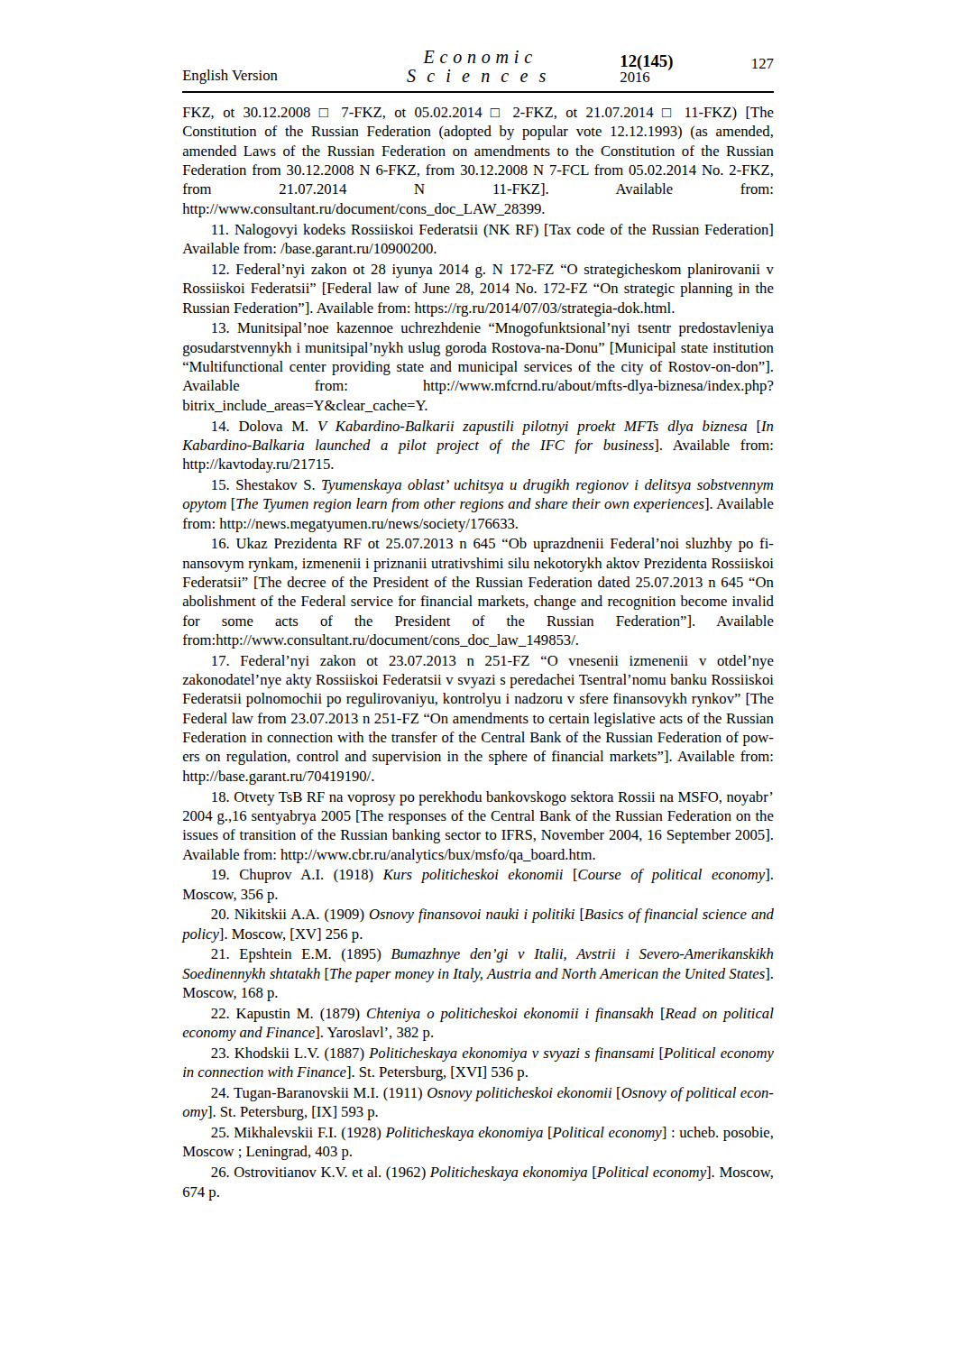127
| English Version | E c o n o m i c S c i e n c e s | 12(145) 2016 |
FKZ, ot 30.12.2008 □ 7-FKZ, ot 05.02.2014 □ 2-FKZ, ot 21.07.2014 □ 11-FKZ) [The Constitution of the Russian Federation (adopted by popular vote 12.12.1993) (as amended, amended Laws of the Russian Federation on amendments to the Constitution of the Russian Federation from 30.12.2008 N 6-FKZ, from 30.12.2008 N 7-FCL from 05.02.2014 No. 2-FKZ, from 21.07.2014 N 11-FKZ]. Available from: http://www.consultant.ru/document/cons_doc_LAW_28399.
11. Nalogovyi kodeks Rossiiskoi Federatsii (NK RF) [Tax code of the Russian Federation] Available from: /base.garant.ru/10900200.
12. Federal’nyi zakon ot 28 iyunya 2014 g. N 172-FZ “O strategicheskom planirovanii v Rossiiskoi Federatsii” [Federal law of June 28, 2014 No. 172-FZ “On strategic planning in the Russian Federation”]. Available from: https://rg.ru/2014/07/03/strategia-dok.html.
13. Munitsipal’noe kazennoe uchrezhdenie “Mnogofunktsional’nyi tsentr predostavleniya gosudarstvennykh i munitsipal’nykh uslug goroda Rostova-na-Donu” [Municipal state institution “Multifunctional center providing state and municipal services of the city of Rostov-on-don”]. Available from: http://www.mfcrnd.ru/about/mfts-dlya-biznesa/index.php?bitrix_include_areas=Y&clear_cache=Y.
14. Dolova M. V Kabardino-Balkarii zapustili pilotnyi proekt MFTs dlya biznesa [In Kabardino-Balkaria launched a pilot project of the IFC for business]. Available from: http://kavtoday.ru/21715.
15. Shestakov S. Tyumenskaya oblast’ uchitsya u drugikh regionov i delitsya sobstvennym opytom [The Tyumen region learn from other regions and share their own experiences]. Available from: http://news.megatyumen.ru/news/society/176633.
16. Ukaz Prezidenta RF ot 25.07.2013 n 645 “Ob uprazdnenii Federal’noi sluzhby po finansovym rynkam, izmenenii i priznanii utrativshimi silu nekotorykh aktov Prezidenta Rossiiskoi Federatsii” [The decree of the President of the Russian Federation dated 25.07.2013 n 645 “On abolishment of the Federal service for financial markets, change and recognition become invalid for some acts of the President of the Russian Federation”]. Available from:http://www.consultant.ru/document/cons_doc_law_149853/.
17. Federal’nyi zakon ot 23.07.2013 n 251-FZ “O vnesenii izmenenii v otdel’nye zakonodatel’nye akty Rossiiskoi Federatsii v svyazi s peredachei Tsentral’nomu banku Rossiiskoi Federatsii polnomochii po regulirovaniyu, kontrolyu i nadzoru v sfere finansovykh rynkov” [The Federal law from 23.07.2013 n 251-FZ “On amendments to certain legislative acts of the Russian Federation in connection with the transfer of the Central Bank of the Russian Federation of powers on regulation, control and supervision in the sphere of financial markets”]. Available from: http://base.garant.ru/70419190/.
18. Otvety TsB RF na voprosy po perekhodu bankovskogo sektora Rossii na MSFO, noyabr’ 2004 g.,16 sentyabrya 2005 [The responses of the Central Bank of the Russian Federation on the issues of transition of the Russian banking sector to IFRS, November 2004, 16 September 2005]. Available from: http://www.cbr.ru/analytics/bux/msfo/qa_board.htm.
19. Chuprov A.I. (1918) Kurs politicheskoi ekonomii [Course of political economy]. Moscow, 356 p.
20. Nikitskii A.A. (1909) Osnovy finansovoi nauki i politiki [Basics of financial science and policy]. Moscow, [XV] 256 p.
21. Epshtein E.M. (1895) Bumazhnye den’gi v Italii, Avstrii i Severo-Amerikanskikh Soedinennykh shtatakh [The paper money in Italy, Austria and North American the United States]. Moscow, 168 p.
22. Kapustin M. (1879) Chteniya o politicheskoi ekonomii i finansakh [Read on political economy and Finance]. Yaroslavl’, 382 p.
23. Khodskii L.V. (1887) Politicheskaya ekonomiya v svyazi s finansami [Political economy in connection with Finance]. St. Petersburg, [XVI] 536 p.
24. Tugan-Baranovskii M.I. (1911) Osnovy politicheskoi ekonomii [Osnovy of political economy]. St. Petersburg, [IX] 593 p.
25. Mikhalevskii F.I. (1928) Politicheskaya ekonomiya [Political economy] : ucheb. posobie, Moscow ; Leningrad, 403 p.
26. Ostrovitianov K.V. et al. (1962) Politicheskaya ekonomiya [Political economy]. Moscow, 674 p.